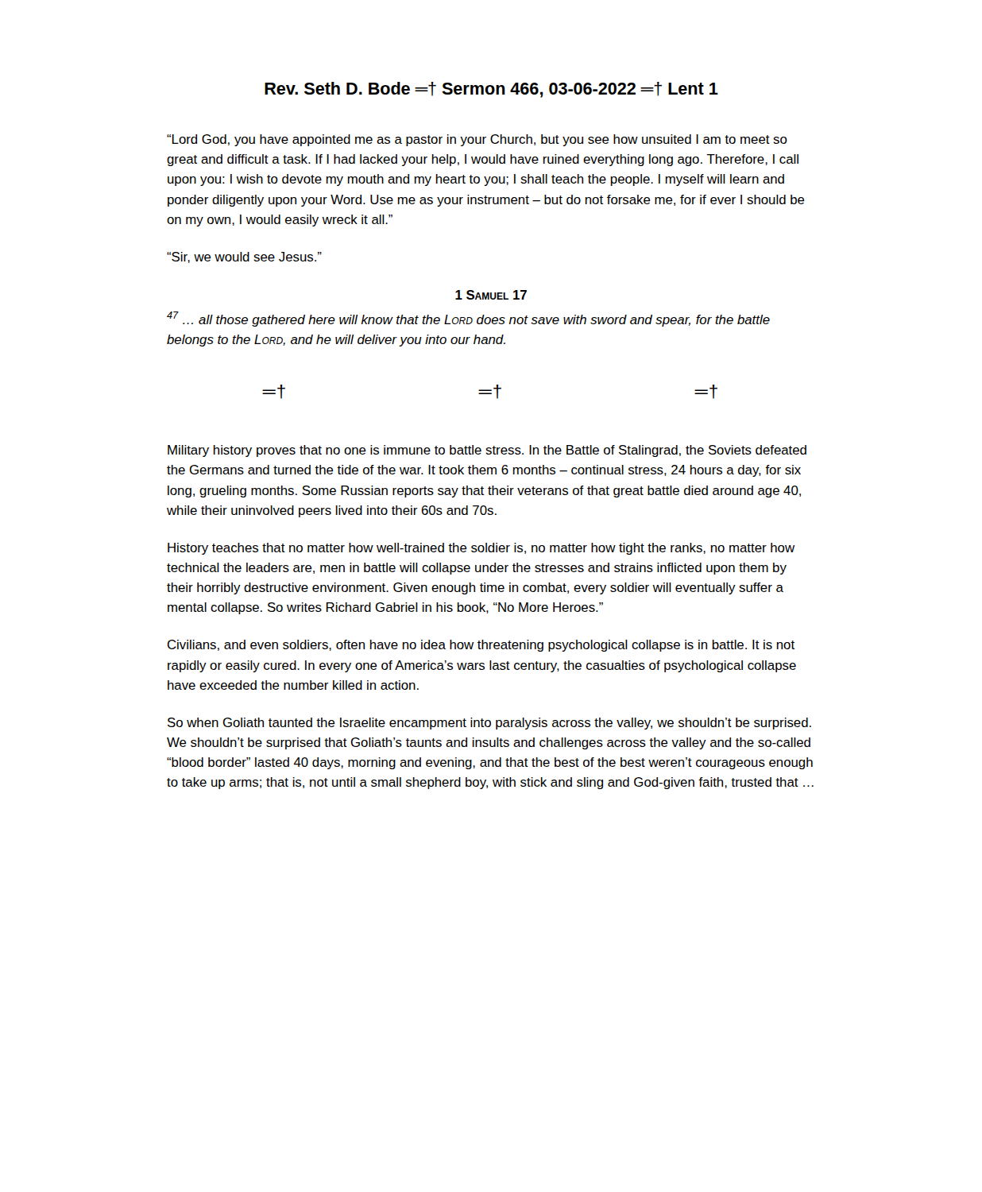Rev. Seth D. Bode ═† Sermon 466, 03-06-2022 ═† Lent 1
“Lord God, you have appointed me as a pastor in your Church, but you see how unsuited I am to meet so great and difficult a task. If I had lacked your help, I would have ruined everything long ago. Therefore, I call upon you: I wish to devote my mouth and my heart to you; I shall teach the people. I myself will learn and ponder diligently upon your Word. Use me as your instrument – but do not forsake me, for if ever I should be on my own, I would easily wreck it all.”
“Sir, we would see Jesus.”
1 Samuel 17
47 … all those gathered here will know that the Lord does not save with sword and spear, for the battle belongs to the Lord, and he will deliver you into our hand.
═† ═† ═†
Military history proves that no one is immune to battle stress. In the Battle of Stalingrad, the Soviets defeated the Germans and turned the tide of the war. It took them 6 months – continual stress, 24 hours a day, for six long, grueling months. Some Russian reports say that their veterans of that great battle died around age 40, while their uninvolved peers lived into their 60s and 70s.
History teaches that no matter how well-trained the soldier is, no matter how tight the ranks, no matter how technical the leaders are, men in battle will collapse under the stresses and strains inflicted upon them by their horribly destructive environment. Given enough time in combat, every soldier will eventually suffer a mental collapse. So writes Richard Gabriel in his book, “No More Heroes.”
Civilians, and even soldiers, often have no idea how threatening psychological collapse is in battle. It is not rapidly or easily cured. In every one of America’s wars last century, the casualties of psychological collapse have exceeded the number killed in action.
So when Goliath taunted the Israelite encampment into paralysis across the valley, we shouldn’t be surprised. We shouldn’t be surprised that Goliath’s taunts and insults and challenges across the valley and the so-called “blood border” lasted 40 days, morning and evening, and that the best of the best weren’t courageous enough to take up arms; that is, not until a small shepherd boy, with stick and sling and God-given faith, trusted that …